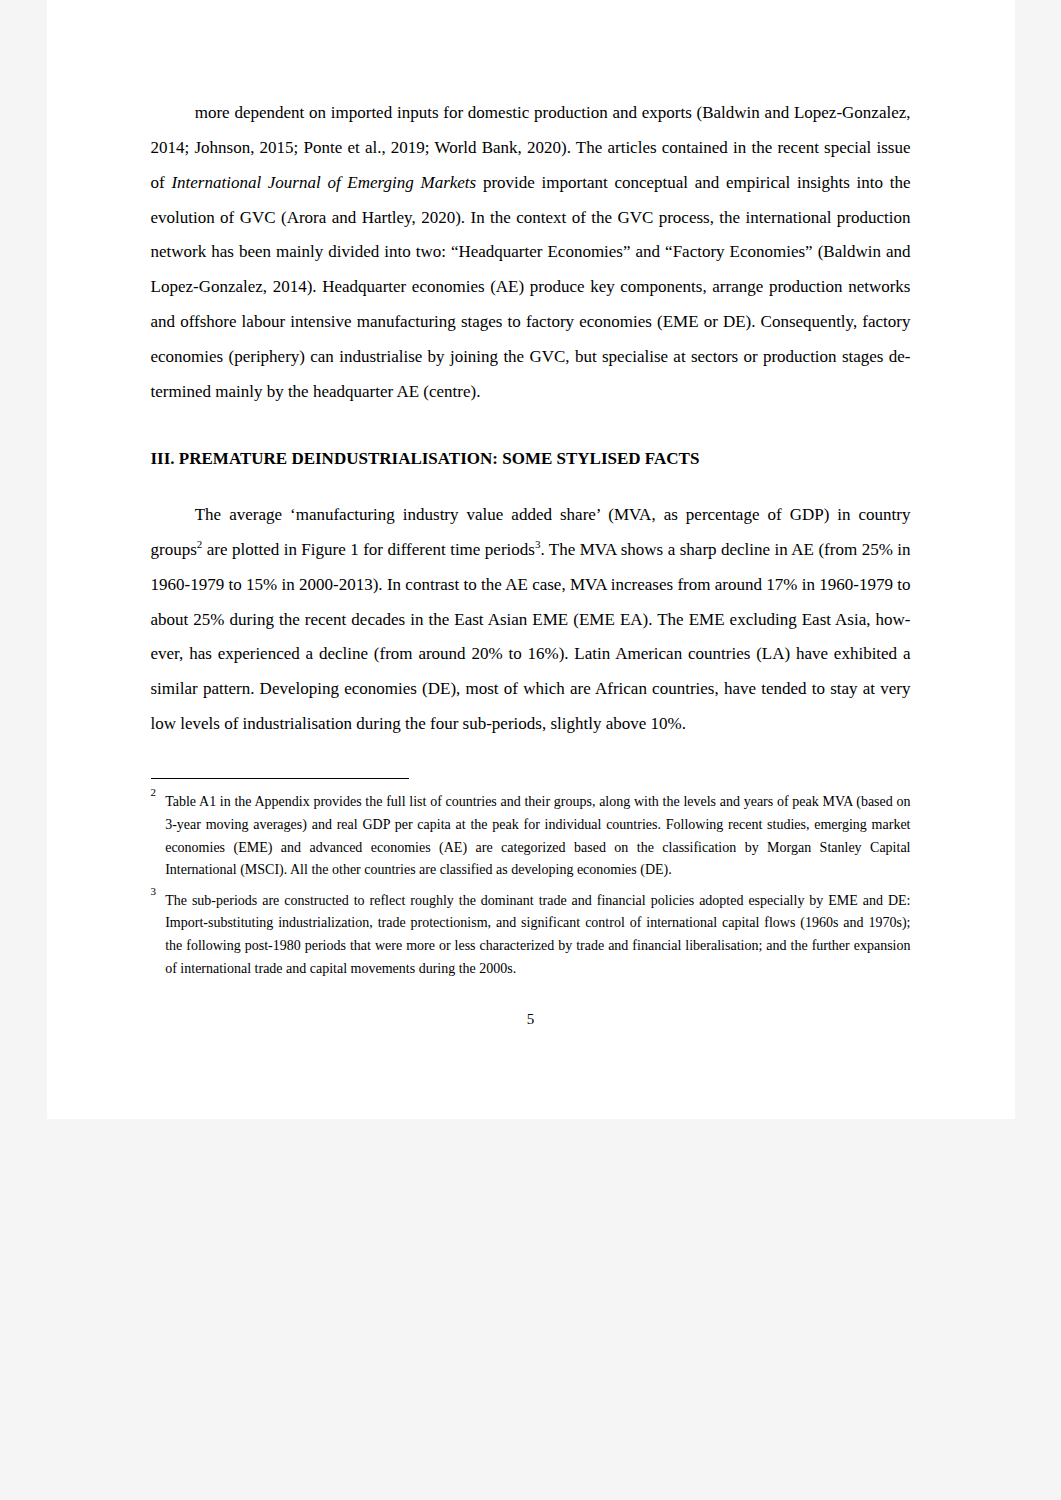more dependent on imported inputs for domestic production and exports (Baldwin and Lopez-Gonzalez, 2014; Johnson, 2015; Ponte et al., 2019; World Bank, 2020). The articles contained in the recent special issue of International Journal of Emerging Markets provide important conceptual and empirical insights into the evolution of GVC (Arora and Hartley, 2020). In the context of the GVC process, the international production network has been mainly divided into two: “Headquarter Economies” and “Factory Economies” (Baldwin and Lopez-Gonzalez, 2014). Headquarter economies (AE) produce key components, arrange production networks and offshore labour intensive manufacturing stages to factory economies (EME or DE). Consequently, factory economies (periphery) can industrialise by joining the GVC, but specialise at sectors or production stages determined mainly by the headquarter AE (centre).
III. PREMATURE DEINDUSTRIALISATION: SOME STYLISED FACTS
The average ‘manufacturing industry value added share’ (MVA, as percentage of GDP) in country groups2 are plotted in Figure 1 for different time periods3. The MVA shows a sharp decline in AE (from 25% in 1960-1979 to 15% in 2000-2013). In contrast to the AE case, MVA increases from around 17% in 1960-1979 to about 25% during the recent decades in the East Asian EME (EME EA). The EME excluding East Asia, however, has experienced a decline (from around 20% to 16%). Latin American countries (LA) have exhibited a similar pattern. Developing economies (DE), most of which are African countries, have tended to stay at very low levels of industrialisation during the four sub-periods, slightly above 10%.
2 Table A1 in the Appendix provides the full list of countries and their groups, along with the levels and years of peak MVA (based on 3-year moving averages) and real GDP per capita at the peak for individual countries. Following recent studies, emerging market economies (EME) and advanced economies (AE) are categorized based on the classification by Morgan Stanley Capital International (MSCI). All the other countries are classified as developing economies (DE).
3 The sub-periods are constructed to reflect roughly the dominant trade and financial policies adopted especially by EME and DE: Import-substituting industrialization, trade protectionism, and significant control of international capital flows (1960s and 1970s); the following post-1980 periods that were more or less characterized by trade and financial liberalisation; and the further expansion of international trade and capital movements during the 2000s.
5